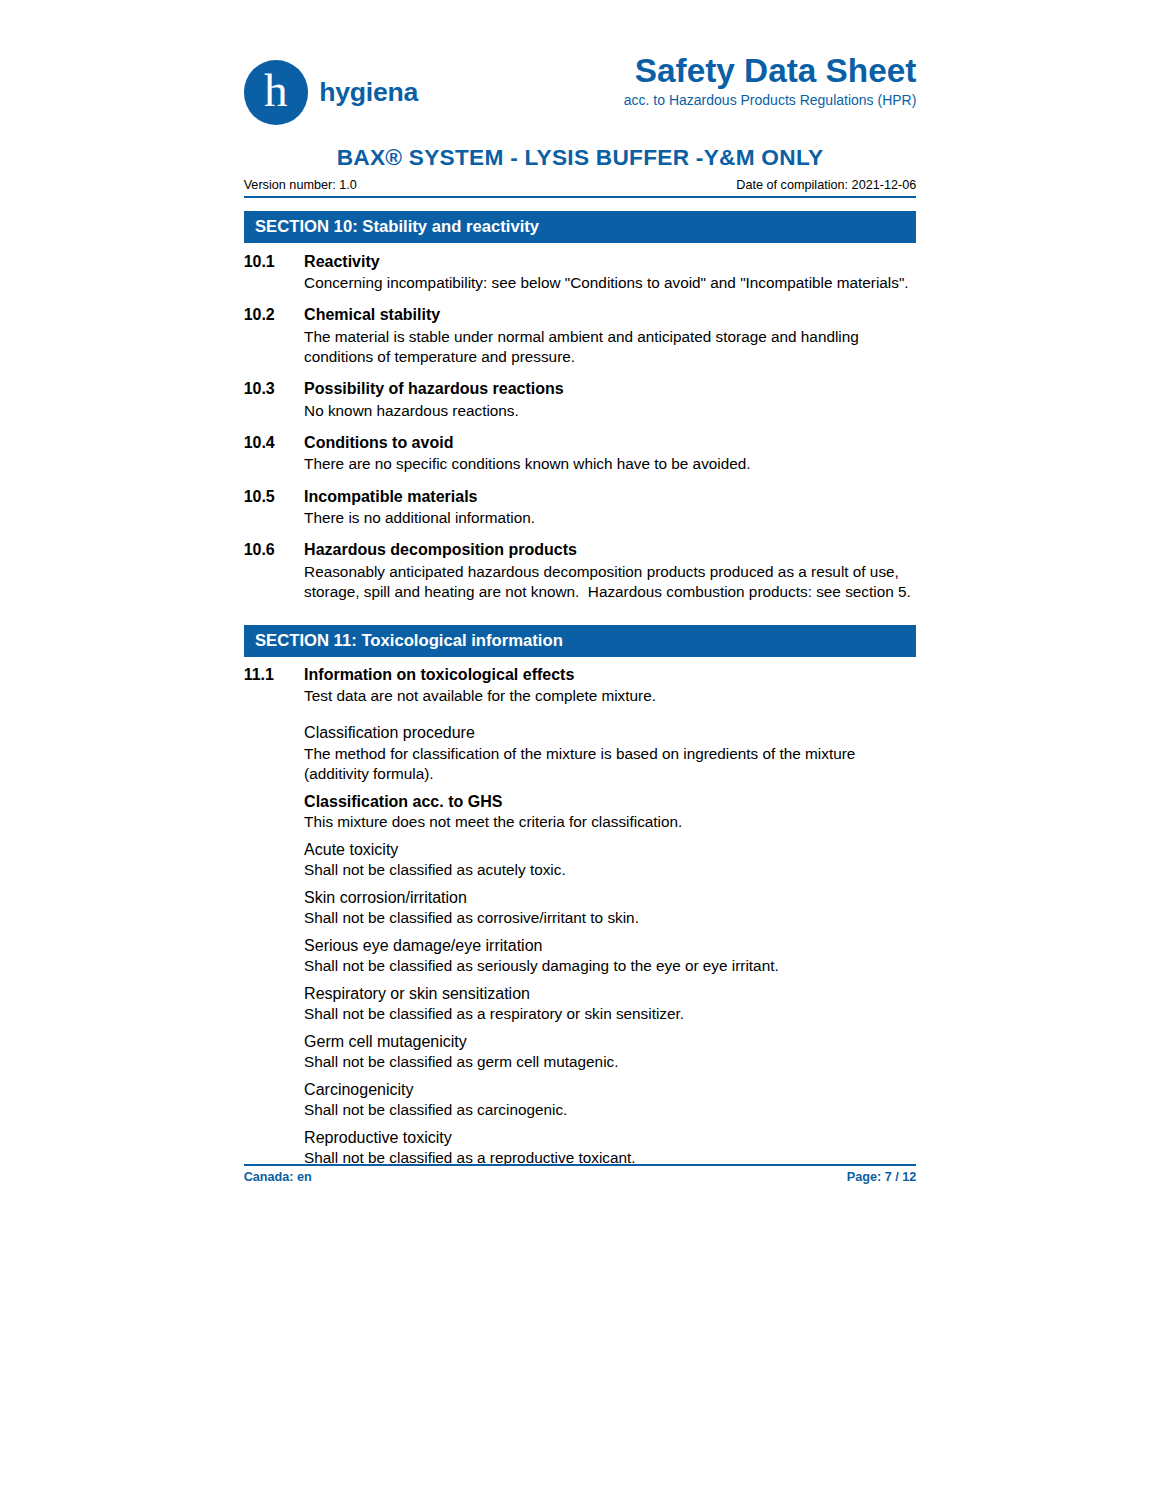hygiena
Safety Data Sheet
acc. to Hazardous Products Regulations (HPR)
BAX® SYSTEM - LYSIS BUFFER -Y&M ONLY
Version number: 1.0 Date of compilation: 2021-12-06
SECTION 10: Stability and reactivity
10.1
Reactivity
Concerning incompatibility: see below "Conditions to avoid" and "Incompatible materials".
10.2
Chemical stability
The material is stable under normal ambient and anticipated storage and handling conditions of temperature and pressure.
10.3
Possibility of hazardous reactions
No known hazardous reactions.
10.4
Conditions to avoid
There are no specific conditions known which have to be avoided.
10.5
Incompatible materials
There is no additional information.
10.6
Hazardous decomposition products
Reasonably anticipated hazardous decomposition products produced as a result of use, storage, spill and heating are not known. Hazardous combustion products: see section 5.
SECTION 11: Toxicological information
11.1
Information on toxicological effects
Test data are not available for the complete mixture.
Classification procedure
The method for classification of the mixture is based on ingredients of the mixture (additivity formula).
Classification acc. to GHS
This mixture does not meet the criteria for classification.
Acute toxicity
Shall not be classified as acutely toxic.
Skin corrosion/irritation
Shall not be classified as corrosive/irritant to skin.
Serious eye damage/eye irritation
Shall not be classified as seriously damaging to the eye or eye irritant.
Respiratory or skin sensitization
Shall not be classified as a respiratory or skin sensitizer.
Germ cell mutagenicity
Shall not be classified as germ cell mutagenic.
Carcinogenicity
Shall not be classified as carcinogenic.
Reproductive toxicity
Shall not be classified as a reproductive toxicant.
Canada: en Page: 7 / 12